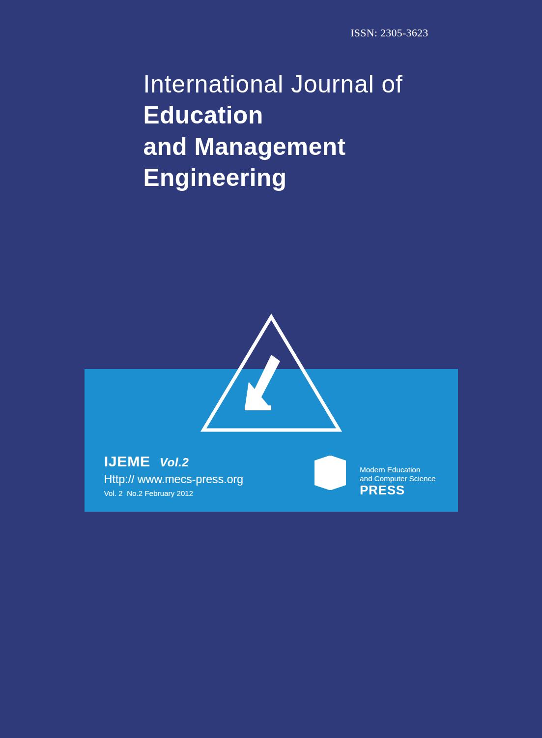ISSN: 2305-3623
International Journal of
Education
and Management
Engineering
IJEME Vol.2
Http:// www.mecs-press.org
Vol. 2 No.2 February 2012
Modern Education
and Computer Science
PRESS